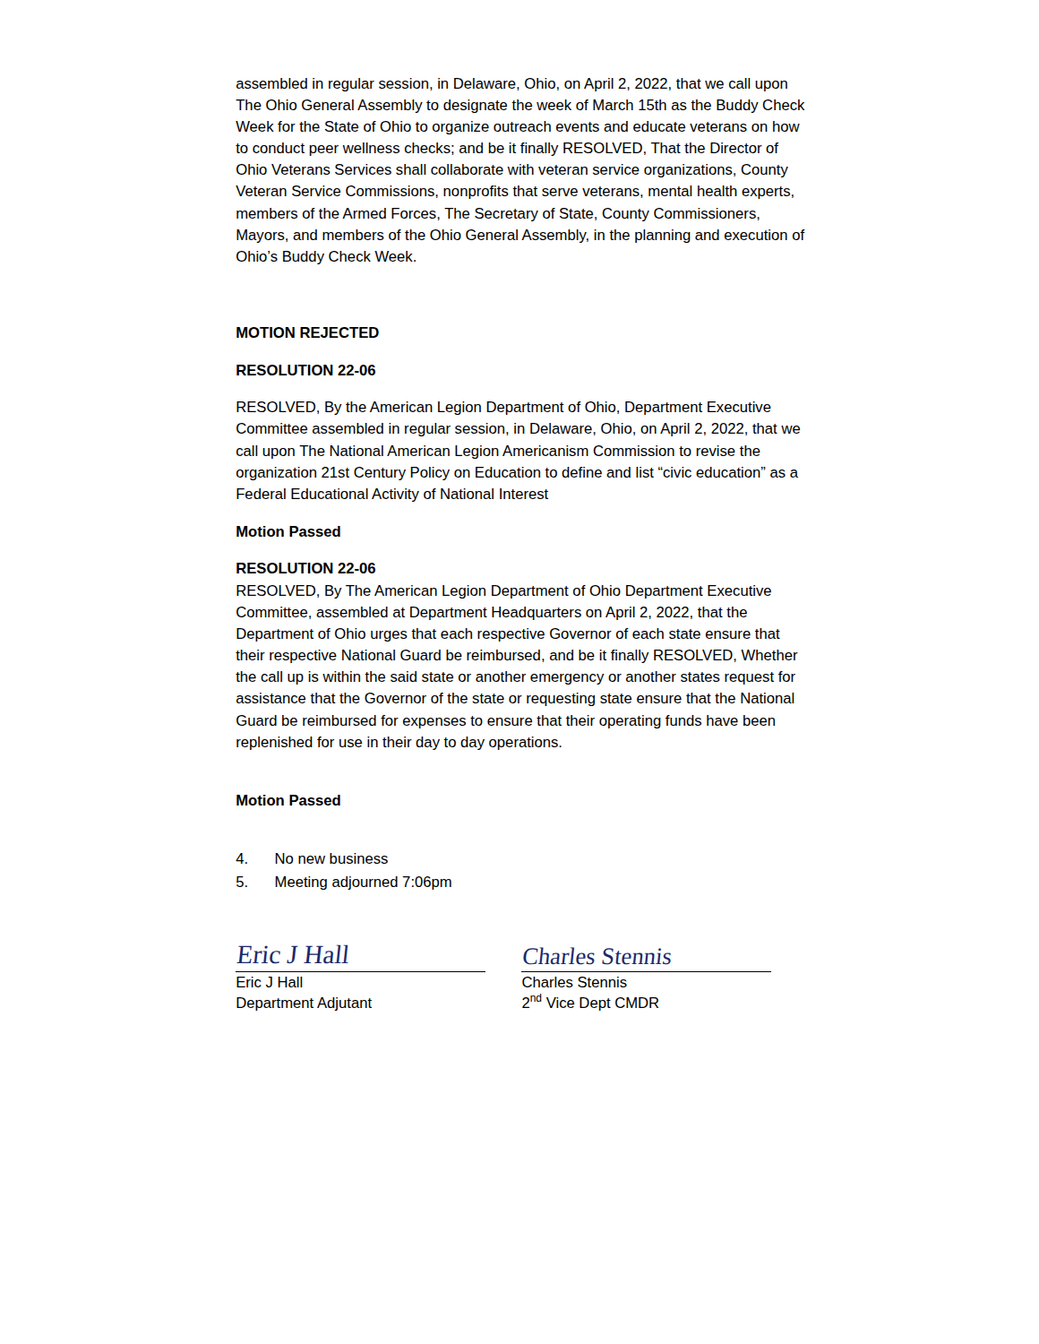assembled in regular session, in Delaware, Ohio, on April 2, 2022, that we call upon The Ohio General Assembly to designate the week of March 15th as the Buddy Check Week for the State of Ohio to organize outreach events and educate veterans on how to conduct peer wellness checks; and be it finally RESOLVED, That the Director of Ohio Veterans Services shall collaborate with veteran service organizations, County Veteran Service Commissions, nonprofits that serve veterans, mental health experts, members of the Armed Forces, The Secretary of State, County Commissioners, Mayors, and members of the Ohio General Assembly, in the planning and execution of Ohio’s Buddy Check Week.
MOTION REJECTED
RESOLUTION 22-06
RESOLVED, By the American Legion Department of Ohio, Department Executive Committee assembled in regular session, in Delaware, Ohio, on April 2, 2022, that we call upon The National American Legion Americanism Commission to revise the organization 21st Century Policy on Education to define and list “civic education” as a Federal Educational Activity of National Interest
Motion Passed
RESOLUTION 22-06
RESOLVED, By The American Legion Department of Ohio Department Executive Committee, assembled at Department Headquarters on April 2, 2022, that the Department of Ohio urges that each respective Governor of each state ensure that their respective National Guard be reimbursed, and be it finally RESOLVED, Whether the call up is within the said state or another emergency or another states request for assistance that the Governor of the state or requesting state ensure that the National Guard be reimbursed for expenses to ensure that their operating funds have been replenished for use in their day to day operations.
Motion Passed
4. No new business
5. Meeting adjourned 7:06pm
| Eric J Hall Eric J Hall Department Adjutant | Charles Stennis Charles Stennis 2 nd Vice Dept CMDR |